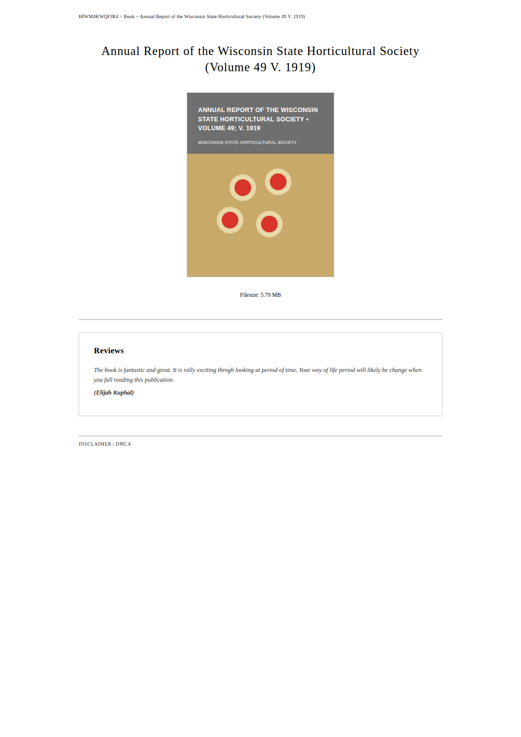HIWM4KWQFJB4 > Book ~ Annual Report of the Wisconsin State Horticultural Society (Volume 49 V. 1919)
Annual Report of the Wisconsin State Horticultural Society (Volume 49 V. 1919)
Annual Report of the Wisconsin State Horticultural Society • Volume 49; V. 1919
Wisconsin State Horticultural Society
Filesize: 5.79 MB
Reviews
The book is fantastic and great. It is rally exciting throgh looking at period of time. Your way of life period will likely be change when you full reading this publication.
(Elijah Kuphal)
DISCLAIMER | DMCA